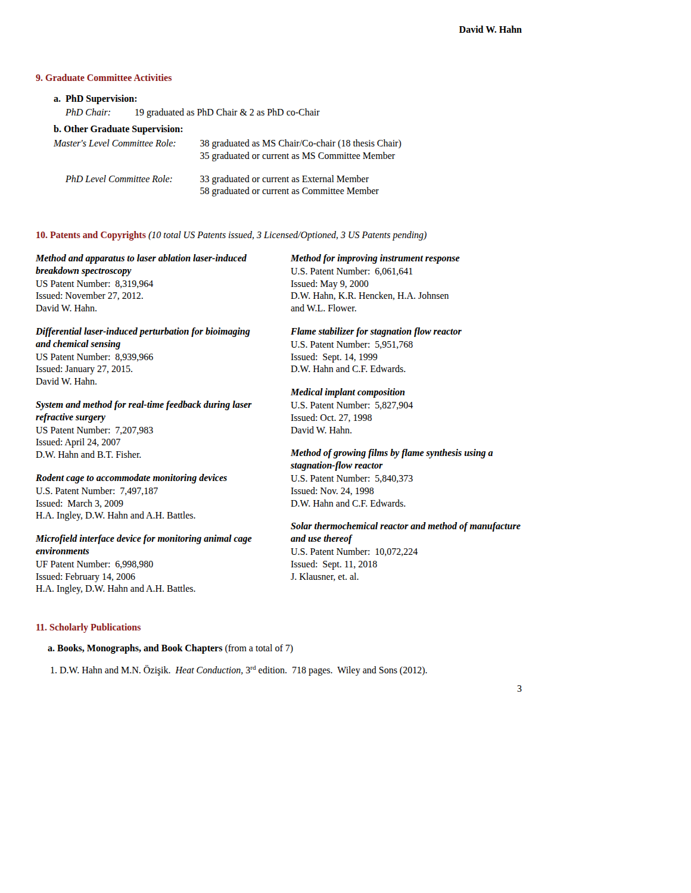David W. Hahn
9. Graduate Committee Activities
a. PhD Supervision:
| PhD Chair: | 19 graduated as PhD Chair & 2 as PhD co-Chair |
b. Other Graduate Supervision:
| Master's Level Committee Role: | 38 graduated as MS Chair/Co-chair (18 thesis Chair) 35 graduated or current as MS Committee Member |
| PhD Level Committee Role: | 33 graduated or current as External Member 58 graduated or current as Committee Member |
10. Patents and Copyrights (10 total US Patents issued, 3 Licensed/Optioned, 3 US Patents pending)
Method and apparatus to laser ablation laser-induced breakdown spectroscopy
US Patent Number: 8,319,964
Issued: November 27, 2012.
David W. Hahn.
Differential laser-induced perturbation for bioimaging and chemical sensing
US Patent Number: 8,939,966
Issued: January 27, 2015.
David W. Hahn.
System and method for real-time feedback during laser refractive surgery
US Patent Number: 7,207,983
Issued: April 24, 2007
D.W. Hahn and B.T. Fisher.
Rodent cage to accommodate monitoring devices
U.S. Patent Number: 7,497,187
Issued: March 3, 2009
H.A. Ingley, D.W. Hahn and A.H. Battles.
Microfield interface device for monitoring animal cage environments
UF Patent Number: 6,998,980
Issued: February 14, 2006
H.A. Ingley, D.W. Hahn and A.H. Battles.
Method for improving instrument response
U.S. Patent Number: 6,061,641
Issued: May 9, 2000
D.W. Hahn, K.R. Hencken, H.A. Johnsen
and W.L. Flower.
Flame stabilizer for stagnation flow reactor
U.S. Patent Number: 5,951,768
Issued: Sept. 14, 1999
D.W. Hahn and C.F. Edwards.
Medical implant composition
U.S. Patent Number: 5,827,904
Issued: Oct. 27, 1998
David W. Hahn.
Method of growing films by flame synthesis using a stagnation-flow reactor
U.S. Patent Number: 5,840,373
Issued: Nov. 24, 1998
D.W. Hahn and C.F. Edwards.
Solar thermochemical reactor and method of manufacture and use thereof
U.S. Patent Number: 10,072,224
Issued: Sept. 11, 2018
J. Klausner, et. al.
11. Scholarly Publications
a. Books, Monographs, and Book Chapters (from a total of 7)
D.W. Hahn and M.N. Özişik. Heat Conduction, 3rd edition. 718 pages. Wiley and Sons (2012).
3